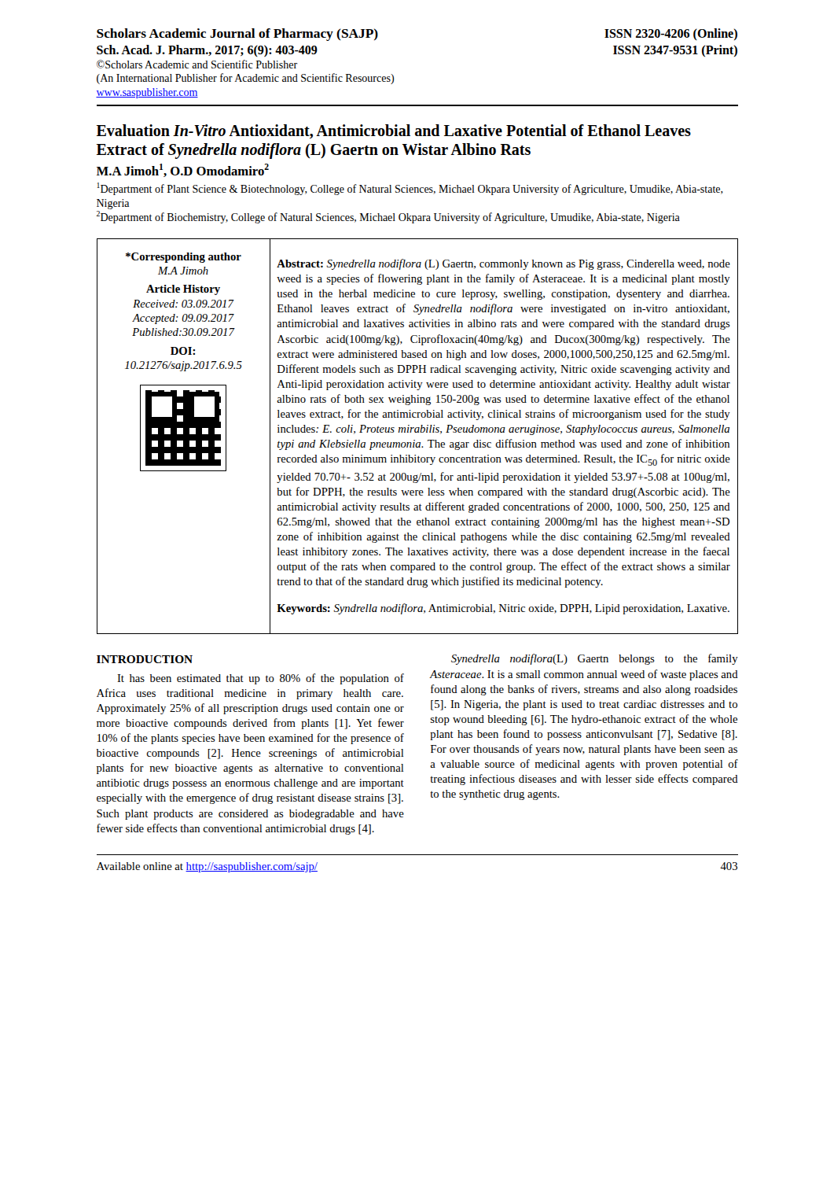Scholars Academic Journal of Pharmacy (SAJP)
ISSN 2320-4206 (Online)
Sch. Acad. J. Pharm., 2017; 6(9): 403-409
ISSN 2347-9531 (Print)
©Scholars Academic and Scientific Publisher
(An International Publisher for Academic and Scientific Resources)
www.saspublisher.com
Evaluation In-Vitro Antioxidant, Antimicrobial and Laxative Potential of Ethanol Leaves Extract of Synedrella nodiflora (L) Gaertn on Wistar Albino Rats
M.A Jimoh1, O.D Omodamiro2
1Department of Plant Science & Biotechnology, College of Natural Sciences, Michael Okpara University of Agriculture, Umudike, Abia-state, Nigeria
2Department of Biochemistry, College of Natural Sciences, Michael Okpara University of Agriculture, Umudike, Abia-state, Nigeria
| *Corresponding author M.A Jimoh Article History Received: 03.09.2017 Accepted: 09.09.2017 Published:30.09.2017 DOI: 10.21276/sajp.2017.6.9.5 | Abstract: Synedrella nodiflora (L) Gaertn, commonly known as Pig grass, Cinderella weed, node weed is a species of flowering plant in the family of Asteraceae. It is a medicinal plant mostly used in the herbal medicine to cure leprosy, swelling, constipation, dysentery and diarrhea. Ethanol leaves extract of Synedrella nodiflora were investigated on in-vitro antioxidant, antimicrobial and laxatives activities in albino rats and were compared with the standard drugs Ascorbic acid(100mg/kg), Ciprofloxacin(40mg/kg) and Ducox(300mg/kg) respectively. The extract were administered based on high and low doses, 2000,1000,500,250,125 and 62.5mg/ml. Different models such as DPPH radical scavenging activity, Nitric oxide scavenging activity and Anti-lipid peroxidation activity were used to determine antioxidant activity. Healthy adult wistar albino rats of both sex weighing 150-200g was used to determine laxative effect of the ethanol leaves extract, for the antimicrobial activity, clinical strains of microorganism used for the study includes : E. coli, Proteus mirabilis, Pseudomona aeruginose, Staphylococcus aureus, Salmonella typi and Klebsiella pneumonia . The agar disc diffusion method was used and zone of inhibition recorded also minimum inhibitory concentration was determined. Result, the IC 50 for nitric oxide yielded 70.70+- 3.52 at 200ug/ml, for anti-lipid peroxidation it yielded 53.97+-5.08 at 100ug/ml, but for DPPH, the results were less when compared with the standard drug(Ascorbic acid). The antimicrobial activity results at different graded concentrations of 2000, 1000, 500, 250, 125 and 62.5mg/ml, showed that the ethanol extract containing 2000mg/ml has the highest mean+-SD zone of inhibition against the clinical pathogens while the disc containing 62.5mg/ml revealed least inhibitory zones. The laxatives activity, there was a dose dependent increase in the faecal output of the rats when compared to the control group. The effect of the extract shows a similar trend to that of the standard drug which justified its medicinal potency. Keywords: Syndrella nodiflora , Antimicrobial, Nitric oxide, DPPH, Lipid peroxidation, Laxative. |
INTRODUCTION
It has been estimated that up to 80% of the population of Africa uses traditional medicine in primary health care. Approximately 25% of all prescription drugs used contain one or more bioactive compounds derived from plants [1]. Yet fewer 10% of the plants species have been examined for the presence of bioactive compounds [2]. Hence screenings of antimicrobial plants for new bioactive agents as alternative to conventional antibiotic drugs possess an enormous challenge and are important especially with the emergence of drug resistant disease strains [3]. Such plant products are considered as biodegradable and have fewer side effects than conventional antimicrobial drugs [4].
Synedrella nodiflora(L) Gaertn belongs to the family Asteraceae. It is a small common annual weed of waste places and found along the banks of rivers, streams and also along roadsides [5]. In Nigeria, the plant is used to treat cardiac distresses and to stop wound bleeding [6]. The hydro-ethanoic extract of the whole plant has been found to possess anticonvulsant [7], Sedative [8]. For over thousands of years now, natural plants have been seen as a valuable source of medicinal agents with proven potential of treating infectious diseases and with lesser side effects compared to the synthetic drug agents.
Available online at http://saspublisher.com/sajp/
403